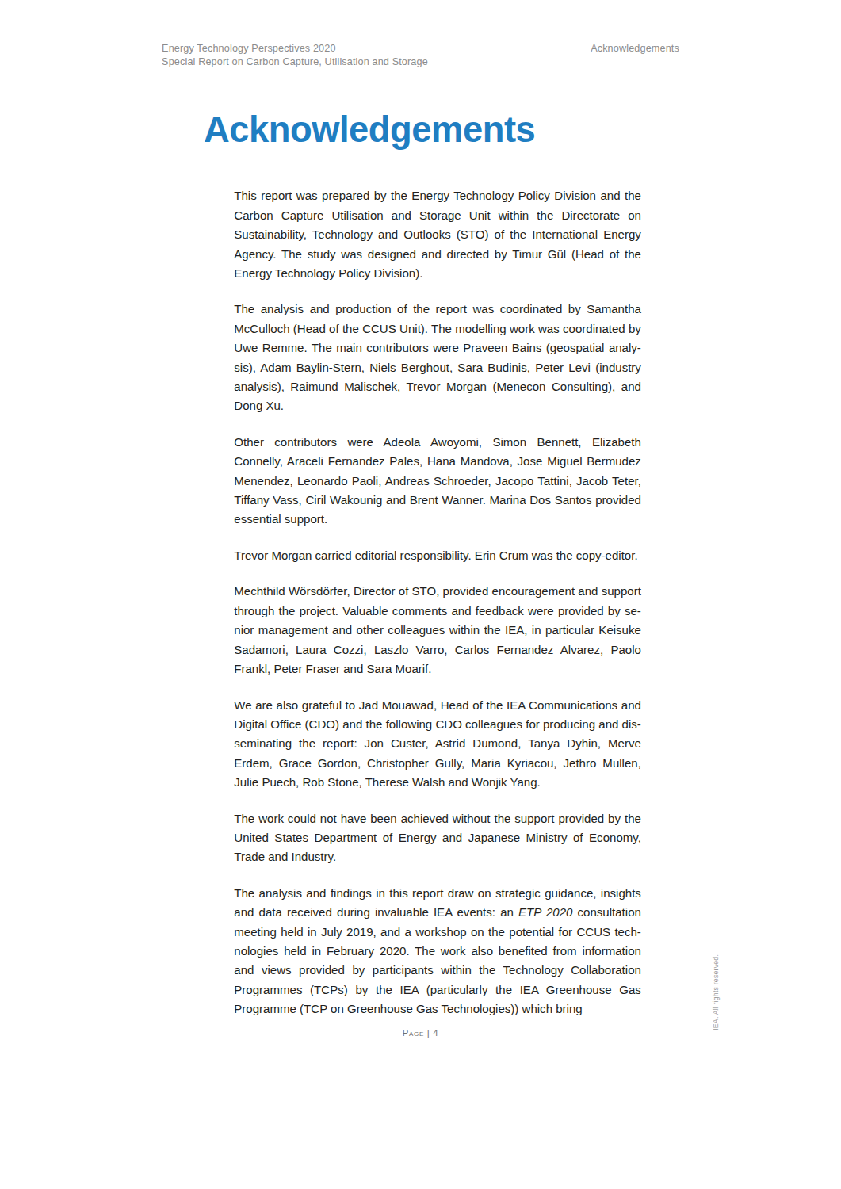Energy Technology Perspectives 2020
Special Report on Carbon Capture, Utilisation and Storage
Acknowledgements
Acknowledgements
This report was prepared by the Energy Technology Policy Division and the Carbon Capture Utilisation and Storage Unit within the Directorate on Sustainability, Technology and Outlooks (STO) of the International Energy Agency. The study was designed and directed by Timur Gül (Head of the Energy Technology Policy Division).
The analysis and production of the report was coordinated by Samantha McCulloch (Head of the CCUS Unit). The modelling work was coordinated by Uwe Remme. The main contributors were Praveen Bains (geospatial analysis), Adam Baylin-Stern, Niels Berghout, Sara Budinis, Peter Levi (industry analysis), Raimund Malischek, Trevor Morgan (Menecon Consulting), and Dong Xu.
Other contributors were Adeola Awoyomi, Simon Bennett, Elizabeth Connelly, Araceli Fernandez Pales, Hana Mandova, Jose Miguel Bermudez Menendez, Leonardo Paoli, Andreas Schroeder, Jacopo Tattini, Jacob Teter, Tiffany Vass, Ciril Wakounig and Brent Wanner. Marina Dos Santos provided essential support.
Trevor Morgan carried editorial responsibility. Erin Crum was the copy-editor.
Mechthild Wörsdörfer, Director of STO, provided encouragement and support through the project. Valuable comments and feedback were provided by senior management and other colleagues within the IEA, in particular Keisuke Sadamori, Laura Cozzi, Laszlo Varro, Carlos Fernandez Alvarez, Paolo Frankl, Peter Fraser and Sara Moarif.
We are also grateful to Jad Mouawad, Head of the IEA Communications and Digital Office (CDO) and the following CDO colleagues for producing and disseminating the report: Jon Custer, Astrid Dumond, Tanya Dyhin, Merve Erdem, Grace Gordon, Christopher Gully, Maria Kyriacou, Jethro Mullen, Julie Puech, Rob Stone, Therese Walsh and Wonjik Yang.
The work could not have been achieved without the support provided by the United States Department of Energy and Japanese Ministry of Economy, Trade and Industry.
The analysis and findings in this report draw on strategic guidance, insights and data received during invaluable IEA events: an ETP 2020 consultation meeting held in July 2019, and a workshop on the potential for CCUS technologies held in February 2020. The work also benefited from information and views provided by participants within the Technology Collaboration Programmes (TCPs) by the IEA (particularly the IEA Greenhouse Gas Programme (TCP on Greenhouse Gas Technologies)) which bring
IEA. All rights reserved.
Page | 4